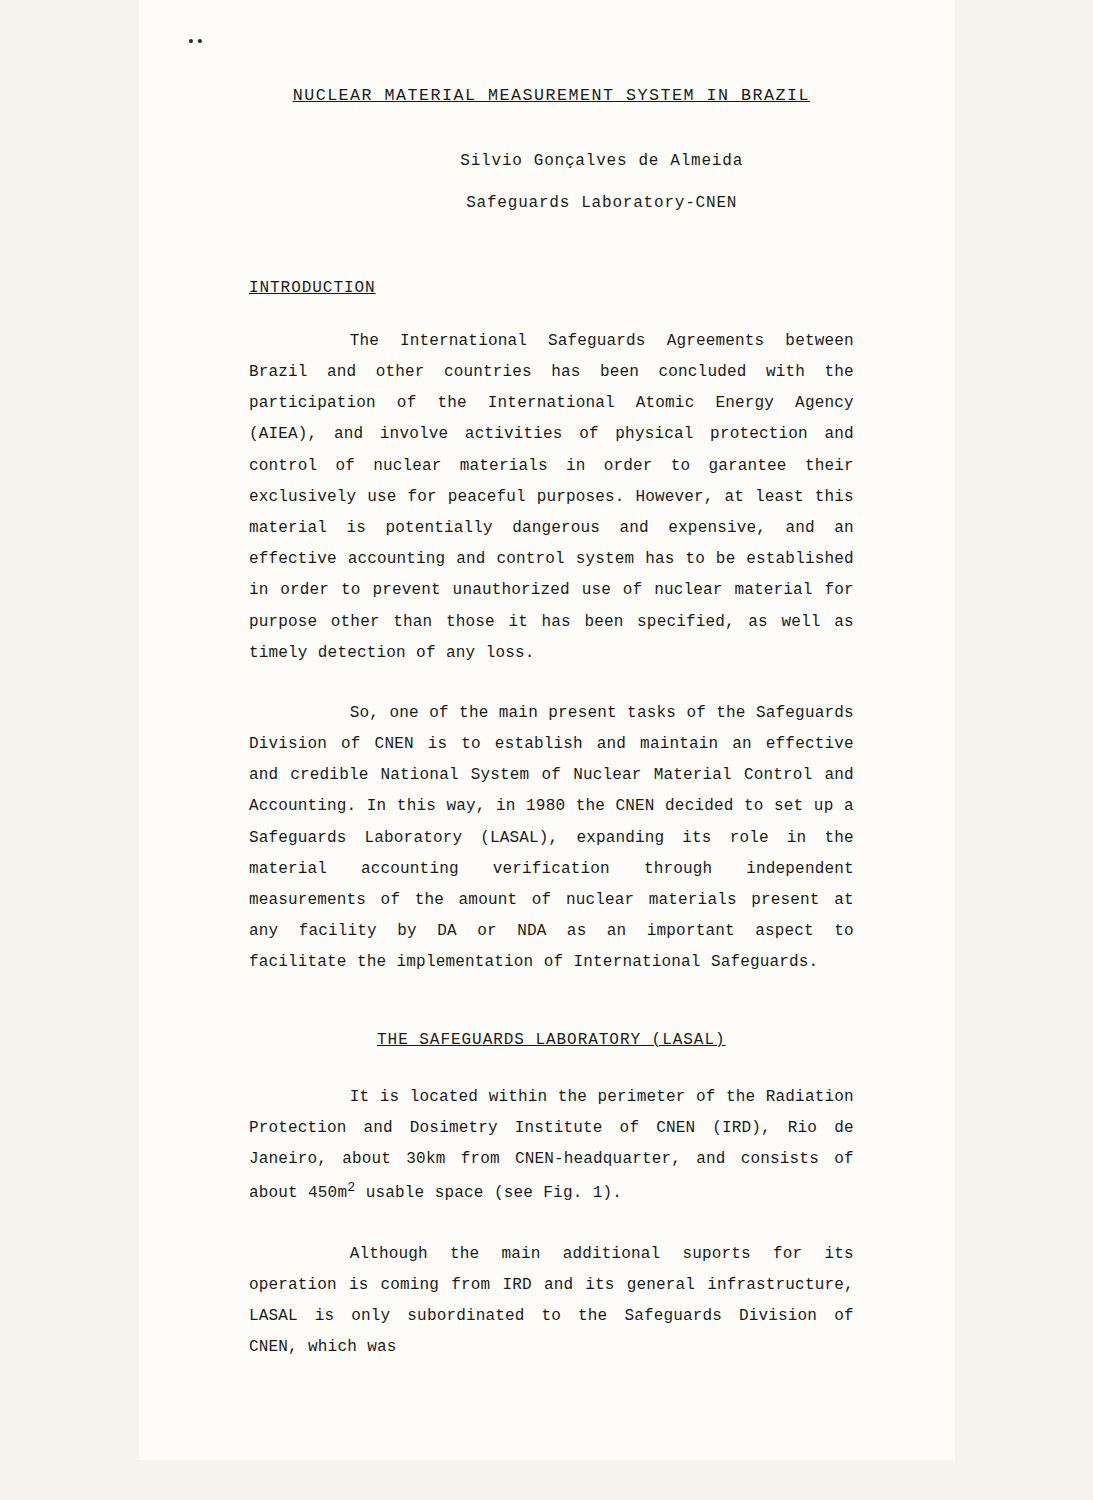••
Nuclear Material Measurement System in Brazil
Silvio Gonçalves de Almeida
Safeguards Laboratory-CNEN
Introduction
The International Safeguards Agreements between Brazil and other countries has been concluded with the participation of the International Atomic Energy Agency (AIEA), and involve activities of physical protection and control of nuclear materials in order to garantee their exclusively use for peaceful purposes. However, at least this material is potentially dangerous and expensive, and an effective accounting and control system has to be established in order to prevent unauthorized use of nuclear material for purpose other than those it has been specified, as well as timely detection of any loss.
So, one of the main present tasks of the Safeguards Division of CNEN is to establish and maintain an effective and credible National System of Nuclear Material Control and Accounting. In this way, in 1980 the CNEN decided to set up a Safeguards Laboratory (LASAL), expanding its role in the material accounting verification through independent measurements of the amount of nuclear materials present at any facility by DA or NDA as an important aspect to facilitate the implementation of International Safeguards.
The Safeguards Laboratory (LASAL)
It is located within the perimeter of the Radiation Protection and Dosimetry Institute of CNEN (IRD), Rio de Janeiro, about 30km from CNEN-headquarter, and consists of about 450m2 usable space (see Fig. 1).
Although the main additional suports for its operation is coming from IRD and its general infrastructure, LASAL is only subordinated to the Safeguards Division of CNEN, which was